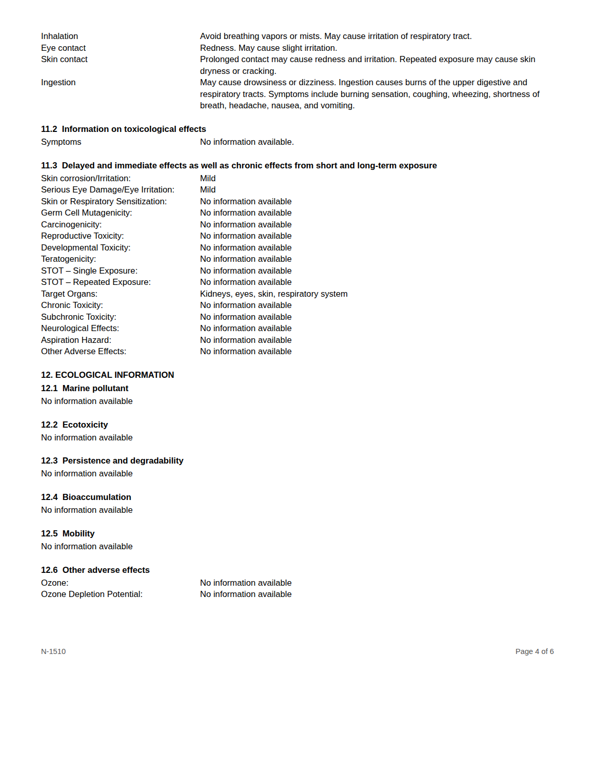Inhalation
Avoid breathing vapors or mists. May cause irritation of respiratory tract.
Eye contact
Redness. May cause slight irritation.
Skin contact
Prolonged contact may cause redness and irritation. Repeated exposure may cause skin dryness or cracking.
Ingestion
May cause drowsiness or dizziness. Ingestion causes burns of the upper digestive and respiratory tracts. Symptoms include burning sensation, coughing, wheezing, shortness of breath, headache, nausea, and vomiting.
11.2 Information on toxicological effects
Symptoms
No information available.
11.3 Delayed and immediate effects as well as chronic effects from short and long-term exposure
Skin corrosion/Irritation:
Mild
Serious Eye Damage/Eye Irritation:
Mild
Skin or Respiratory Sensitization:
No information available
Germ Cell Mutagenicity:
No information available
Carcinogenicity:
No information available
Reproductive Toxicity:
No information available
Developmental Toxicity:
No information available
Teratogenicity:
No information available
STOT – Single Exposure:
No information available
STOT – Repeated Exposure:
No information available
Target Organs:
Kidneys, eyes, skin, respiratory system
Chronic Toxicity:
No information available
Subchronic Toxicity:
No information available
Neurological Effects:
No information available
Aspiration Hazard:
No information available
Other Adverse Effects:
No information available
12. ECOLOGICAL INFORMATION
12.1 Marine pollutant
No information available
12.2 Ecotoxicity
No information available
12.3 Persistence and degradability
No information available
12.4 Bioaccumulation
No information available
12.5 Mobility
No information available
12.6 Other adverse effects
Ozone:
No information available
Ozone Depletion Potential:
No information available
N-1510 Page 4 of 6